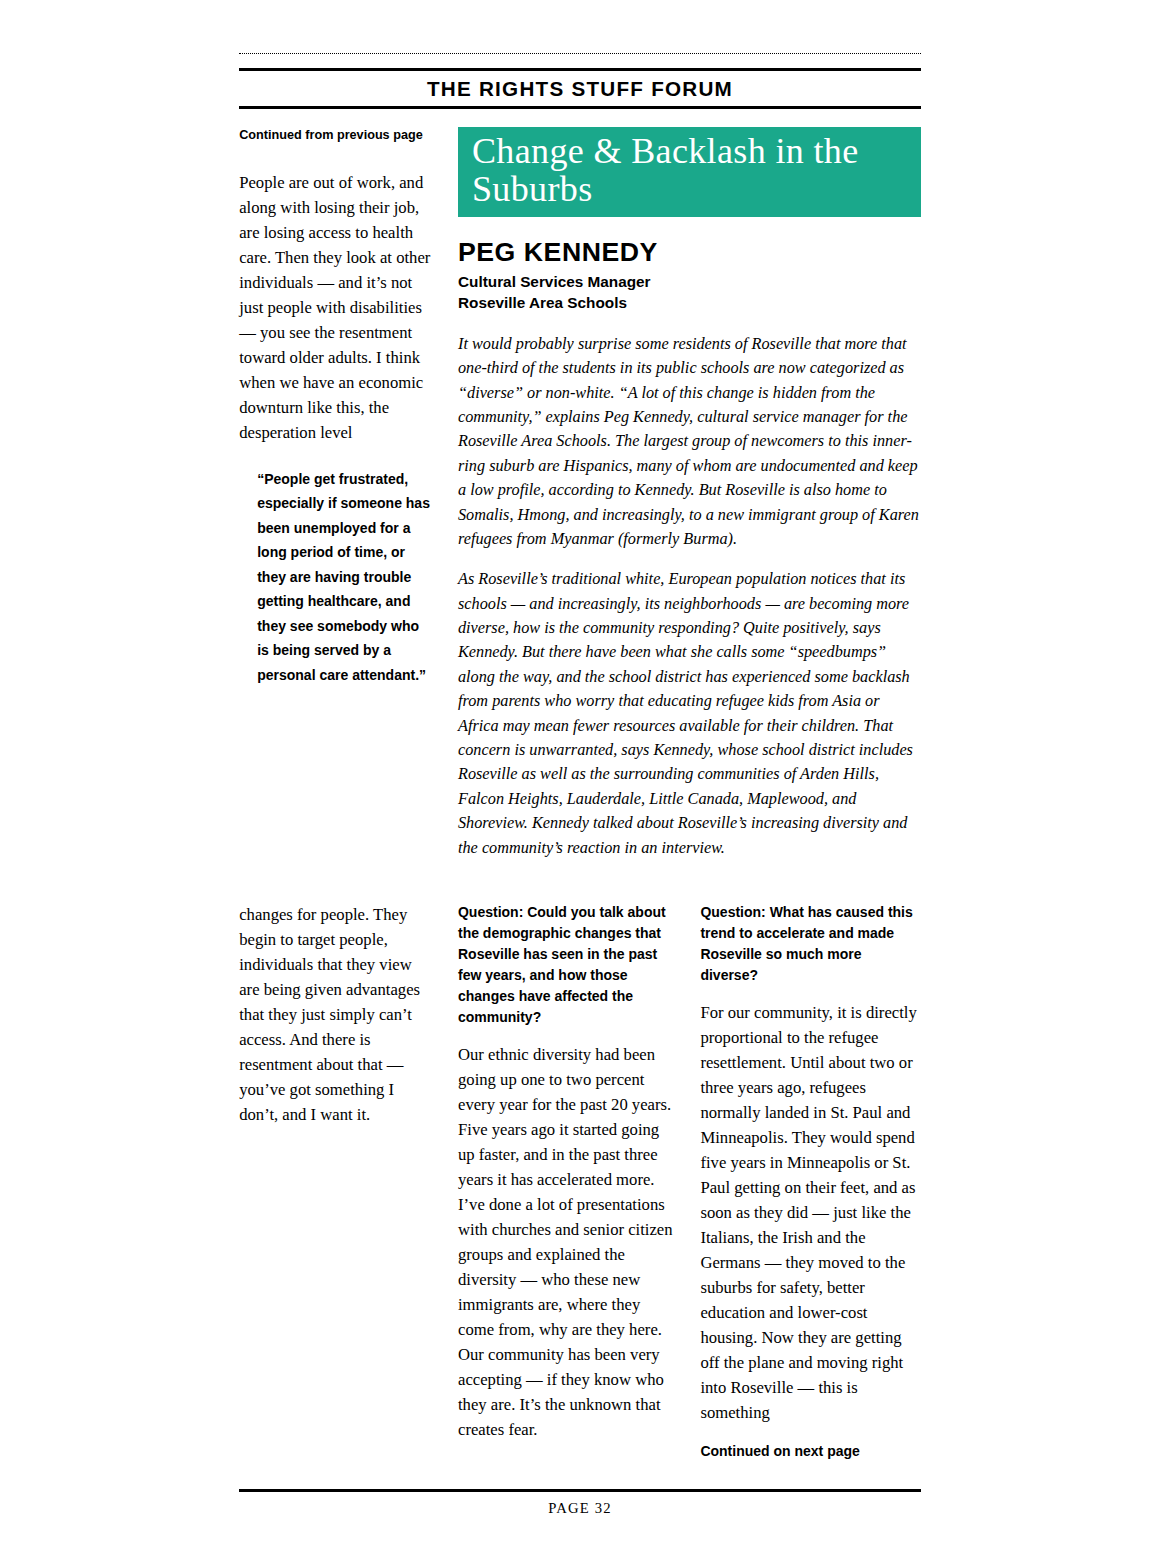THE RIGHTS STUFF FORUM
Continued from previous page
People are out of work, and along with losing their job, are losing access to health care. Then they look at other individuals — and it’s not just people with disabilities — you see the resentment toward older adults. I think when we have an economic downturn like this, the desperation level
“People get frustrated, especially if someone has been unemployed for a long period of time, or they are having trouble getting healthcare, and they see somebody who is being served by a personal care attendant.”
Change & Backlash in the Suburbs
PEG KENNEDY Cultural Services Manager
Roseville Area Schools
It would probably surprise some residents of Roseville that more that one-third of the students in its public schools are now categorized as “diverse” or non-white. “A lot of this change is hidden from the community,” explains Peg Kennedy, cultural service manager for the Roseville Area Schools. The largest group of newcomers to this inner-ring suburb are Hispanics, many of whom are undocumented and keep a low profile, according to Kennedy. But Roseville is also home to Somalis, Hmong, and increasingly, to a new immigrant group of Karen refugees from Myanmar (formerly Burma).
As Roseville’s traditional white, European population notices that its schools — and increasingly, its neighborhoods — are becoming more diverse, how is the community responding? Quite positively, says Kennedy. But there have been what she calls some “speedbumps” along the way, and the school district has experienced some backlash from parents who worry that educating refugee kids from Asia or Africa may mean fewer resources available for their children. That concern is unwarranted, says Kennedy, whose school district includes Roseville as well as the surrounding communities of Arden Hills, Falcon Heights, Lauderdale, Little Canada, Maplewood, and Shoreview. Kennedy talked about Roseville’s increasing diversity and the community’s reaction in an interview.
changes for people. They begin to target people, individuals that they view are being given advantages that they just simply can’t access. And there is resentment about that — you’ve got something I don’t, and I want it.
Question: Could you talk about the demographic changes that Roseville has seen in the past few years, and how those changes have affected the community?
Our ethnic diversity had been going up one to two percent every year for the past 20 years. Five years ago it started going up faster, and in the past three years it has accelerated more. I’ve done a lot of presentations with churches and senior citizen groups and explained the diversity — who these new immigrants are, where they come from, why are they here. Our community has been very accepting — if they know who they are. It’s the unknown that creates fear.
Question: What has caused this trend to accelerate and made Roseville so much more diverse?
For our community, it is directly proportional to the refugee resettlement. Until about two or three years ago, refugees normally landed in St. Paul and Minneapolis. They would spend five years in Minneapolis or St. Paul getting on their feet, and as soon as they did — just like the Italians, the Irish and the Germans — they moved to the suburbs for safety, better education and lower-cost housing. Now they are getting off the plane and moving right into Roseville — this is something
Continued on next page
PAGE 32